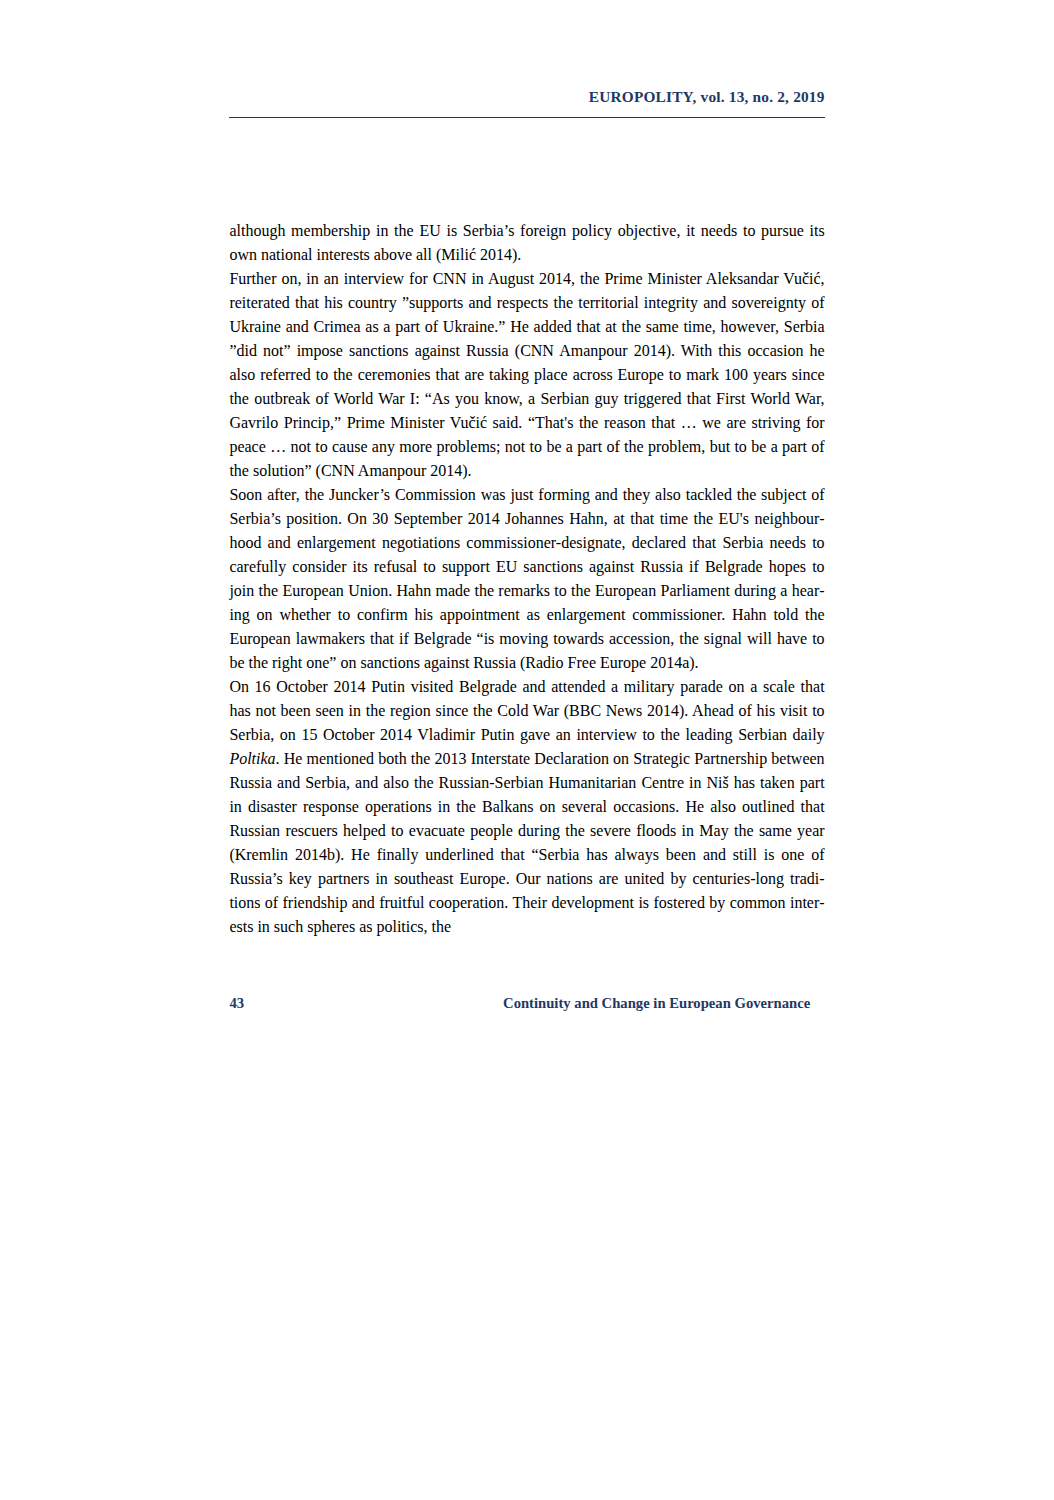EUROPOLITY, vol. 13, no. 2, 2019
although membership in the EU is Serbia’s foreign policy objective, it needs to pursue its own national interests above all (Milić 2014).
Further on, in an interview for CNN in August 2014, the Prime Minister Aleksandar Vučić, reiterated that his country ”supports and respects the territorial integrity and sovereignty of Ukraine and Crimea as a part of Ukraine.” He added that at the same time, however, Serbia ”did not” impose sanctions against Russia (CNN Amanpour 2014). With this occasion he also referred to the ceremonies that are taking place across Europe to mark 100 years since the outbreak of World War I: “As you know, a Serbian guy triggered that First World War, Gavrilo Princip,” Prime Minister Vučić said. “That's the reason that … we are striving for peace … not to cause any more problems; not to be a part of the problem, but to be a part of the solution” (CNN Amanpour 2014).
Soon after, the Juncker’s Commission was just forming and they also tackled the subject of Serbia’s position. On 30 September 2014 Johannes Hahn, at that time the EU's neighbourhood and enlargement negotiations commissioner-designate, declared that Serbia needs to carefully consider its refusal to support EU sanctions against Russia if Belgrade hopes to join the European Union. Hahn made the remarks to the European Parliament during a hearing on whether to confirm his appointment as enlargement commissioner. Hahn told the European lawmakers that if Belgrade “is moving towards accession, the signal will have to be the right one” on sanctions against Russia (Radio Free Europe 2014a).
On 16 October 2014 Putin visited Belgrade and attended a military parade on a scale that has not been seen in the region since the Cold War (BBC News 2014). Ahead of his visit to Serbia, on 15 October 2014 Vladimir Putin gave an interview to the leading Serbian daily Poltika. He mentioned both the 2013 Interstate Declaration on Strategic Partnership between Russia and Serbia, and also the Russian-Serbian Humanitarian Centre in Niš has taken part in disaster response operations in the Balkans on several occasions. He also outlined that Russian rescuers helped to evacuate people during the severe floods in May the same year (Kremlin 2014b). He finally underlined that “Serbia has always been and still is one of Russia’s key partners in southeast Europe. Our nations are united by centuries-long traditions of friendship and fruitful cooperation. Their development is fostered by common interests in such spheres as politics, the
43 Continuity and Change in European Governance